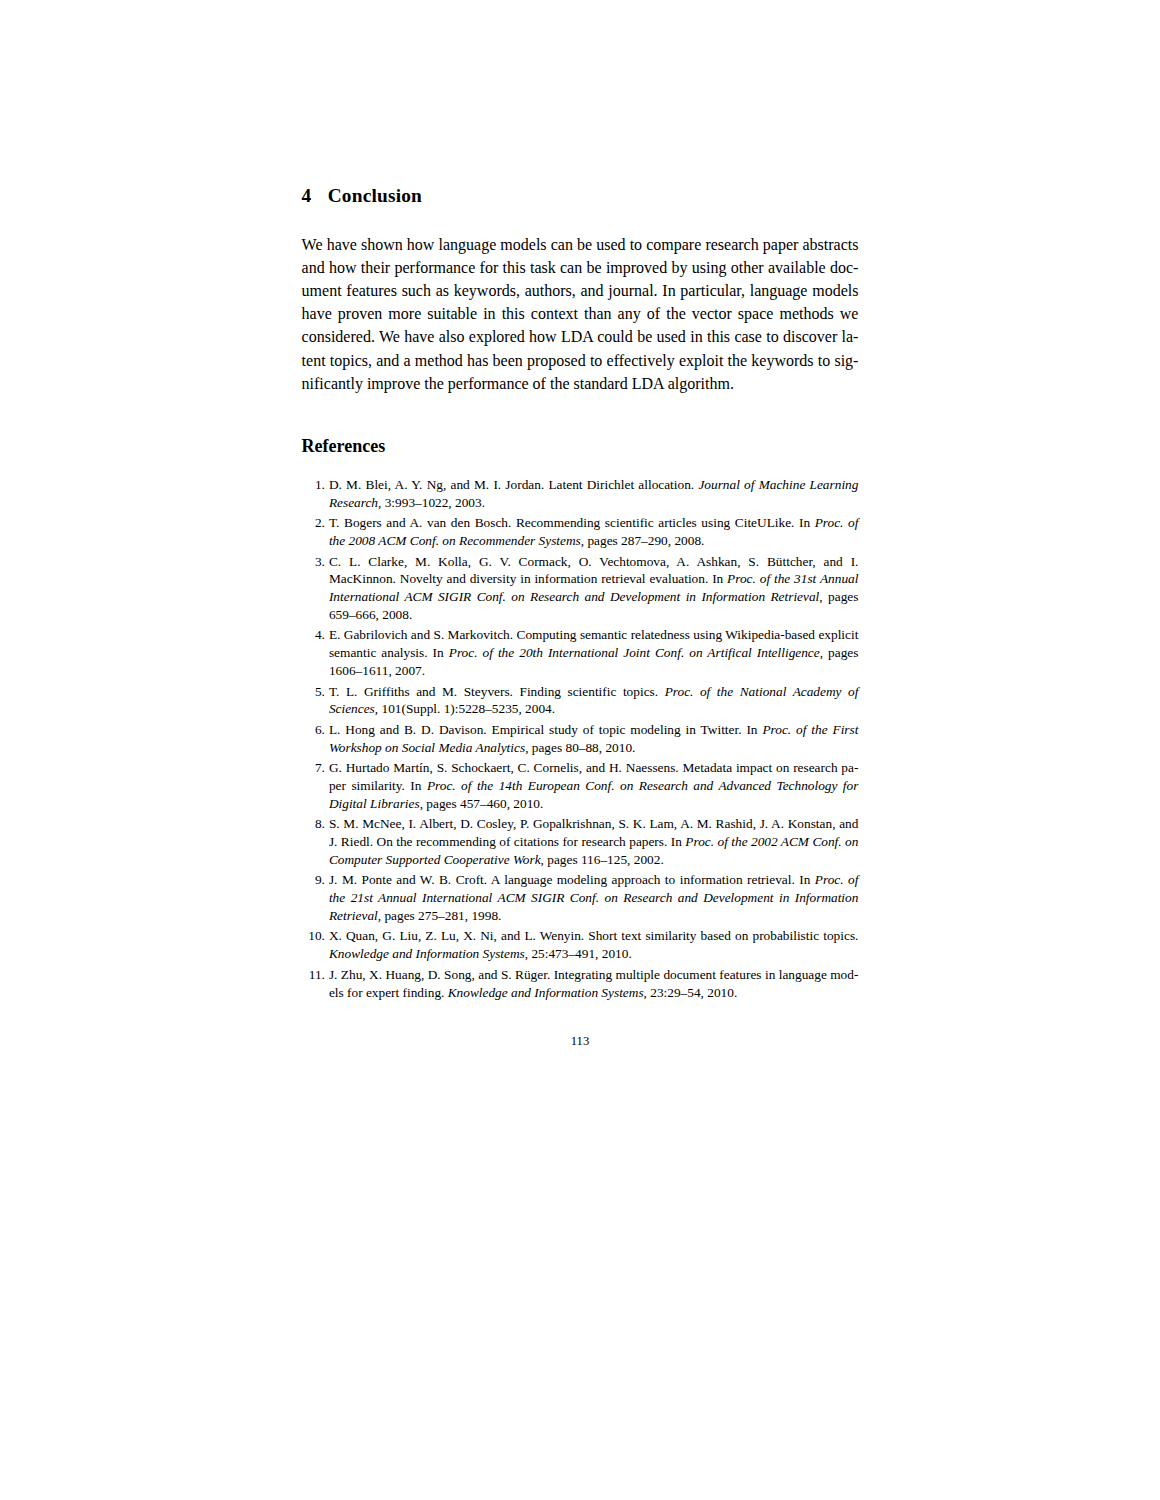4 Conclusion
We have shown how language models can be used to compare research paper abstracts and how their performance for this task can be improved by using other available document features such as keywords, authors, and journal. In particular, language models have proven more suitable in this context than any of the vector space methods we considered. We have also explored how LDA could be used in this case to discover latent topics, and a method has been proposed to effectively exploit the keywords to significantly improve the performance of the standard LDA algorithm.
References
1. D. M. Blei, A. Y. Ng, and M. I. Jordan. Latent Dirichlet allocation. Journal of Machine Learning Research, 3:993–1022, 2003.
2. T. Bogers and A. van den Bosch. Recommending scientific articles using CiteULike. In Proc. of the 2008 ACM Conf. on Recommender Systems, pages 287–290, 2008.
3. C. L. Clarke, M. Kolla, G. V. Cormack, O. Vechtomova, A. Ashkan, S. Büttcher, and I. MacKinnon. Novelty and diversity in information retrieval evaluation. In Proc. of the 31st Annual International ACM SIGIR Conf. on Research and Development in Information Retrieval, pages 659–666, 2008.
4. E. Gabrilovich and S. Markovitch. Computing semantic relatedness using Wikipedia-based explicit semantic analysis. In Proc. of the 20th International Joint Conf. on Artifical Intelligence, pages 1606–1611, 2007.
5. T. L. Griffiths and M. Steyvers. Finding scientific topics. Proc. of the National Academy of Sciences, 101(Suppl. 1):5228–5235, 2004.
6. L. Hong and B. D. Davison. Empirical study of topic modeling in Twitter. In Proc. of the First Workshop on Social Media Analytics, pages 80–88, 2010.
7. G. Hurtado Martín, S. Schockaert, C. Cornelis, and H. Naessens. Metadata impact on research paper similarity. In Proc. of the 14th European Conf. on Research and Advanced Technology for Digital Libraries, pages 457–460, 2010.
8. S. M. McNee, I. Albert, D. Cosley, P. Gopalkrishnan, S. K. Lam, A. M. Rashid, J. A. Konstan, and J. Riedl. On the recommending of citations for research papers. In Proc. of the 2002 ACM Conf. on Computer Supported Cooperative Work, pages 116–125, 2002.
9. J. M. Ponte and W. B. Croft. A language modeling approach to information retrieval. In Proc. of the 21st Annual International ACM SIGIR Conf. on Research and Development in Information Retrieval, pages 275–281, 1998.
10. X. Quan, G. Liu, Z. Lu, X. Ni, and L. Wenyin. Short text similarity based on probabilistic topics. Knowledge and Information Systems, 25:473–491, 2010.
11. J. Zhu, X. Huang, D. Song, and S. Rüger. Integrating multiple document features in language models for expert finding. Knowledge and Information Systems, 23:29–54, 2010.
113